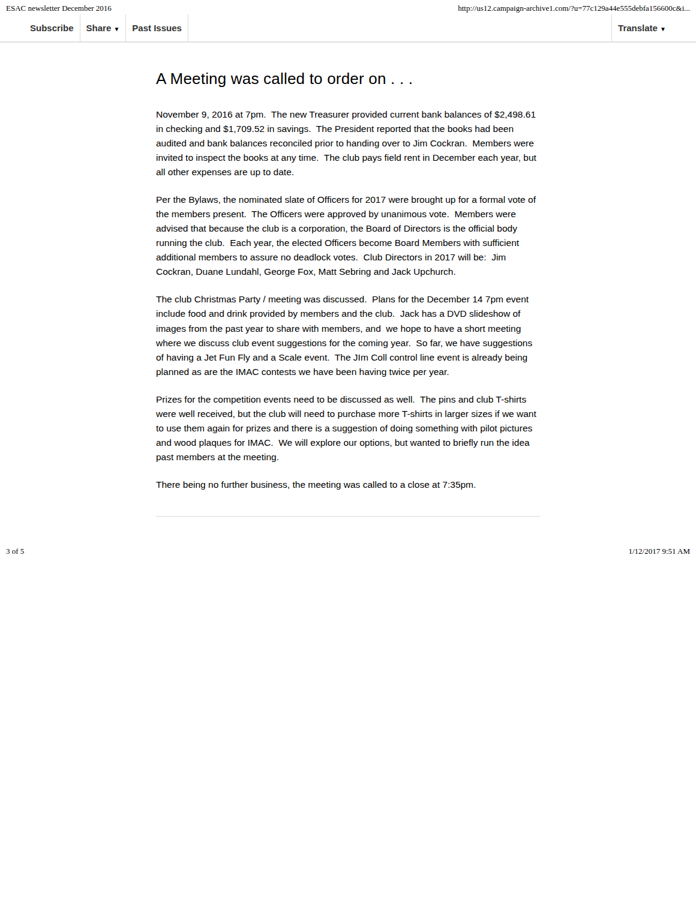ESAC newsletter December 2016
http://us12.campaign-archive1.com/?u=77c129a44e555debfa156600c&i...
| Subscribe | Share ▼ | Past Issues | | Translate ▼ |
A Meeting was called to order on . . .
November 9, 2016 at 7pm. The new Treasurer provided current bank balances of $2,498.61 in checking and $1,709.52 in savings. The President reported that the books had been audited and bank balances reconciled prior to handing over to Jim Cockran. Members were invited to inspect the books at any time. The club pays field rent in December each year, but all other expenses are up to date.
Per the Bylaws, the nominated slate of Officers for 2017 were brought up for a formal vote of the members present. The Officers were approved by unanimous vote. Members were advised that because the club is a corporation, the Board of Directors is the official body running the club. Each year, the elected Officers become Board Members with sufficient additional members to assure no deadlock votes. Club Directors in 2017 will be: Jim Cockran, Duane Lundahl, George Fox, Matt Sebring and Jack Upchurch.
The club Christmas Party / meeting was discussed. Plans for the December 14 7pm event include food and drink provided by members and the club. Jack has a DVD slideshow of images from the past year to share with members, and we hope to have a short meeting where we discuss club event suggestions for the coming year. So far, we have suggestions of having a Jet Fun Fly and a Scale event. The JIm Coll control line event is already being planned as are the IMAC contests we have been having twice per year.
Prizes for the competition events need to be discussed as well. The pins and club T-shirts were well received, but the club will need to purchase more T-shirts in larger sizes if we want to use them again for prizes and there is a suggestion of doing something with pilot pictures and wood plaques for IMAC. We will explore our options, but wanted to briefly run the idea past members at the meeting.
There being no further business, the meeting was called to a close at 7:35pm.
3 of 5
1/12/2017 9:51 AM